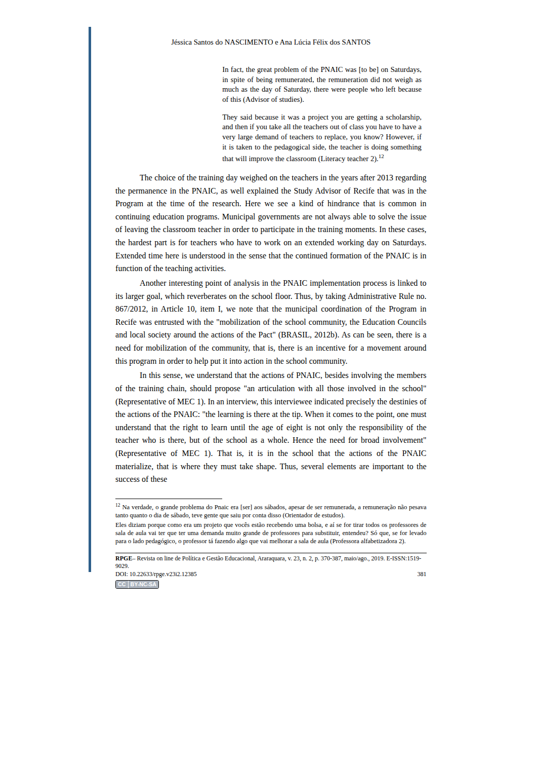Jéssica Santos do NASCIMENTO e Ana Lúcia Félix dos SANTOS
In fact, the great problem of the PNAIC was [to be] on Saturdays, in spite of being remunerated, the remuneration did not weigh as much as the day of Saturday, there were people who left because of this (Advisor of studies).
They said because it was a project you are getting a scholarship, and then if you take all the teachers out of class you have to have a very large demand of teachers to replace, you know? However, if it is taken to the pedagogical side, the teacher is doing something that will improve the classroom (Literacy teacher 2).12
The choice of the training day weighed on the teachers in the years after 2013 regarding the permanence in the PNAIC, as well explained the Study Advisor of Recife that was in the Program at the time of the research. Here we see a kind of hindrance that is common in continuing education programs. Municipal governments are not always able to solve the issue of leaving the classroom teacher in order to participate in the training moments. In these cases, the hardest part is for teachers who have to work on an extended working day on Saturdays. Extended time here is understood in the sense that the continued formation of the PNAIC is in function of the teaching activities.
Another interesting point of analysis in the PNAIC implementation process is linked to its larger goal, which reverberates on the school floor. Thus, by taking Administrative Rule no. 867/2012, in Article 10, item I, we note that the municipal coordination of the Program in Recife was entrusted with the "mobilization of the school community, the Education Councils and local society around the actions of the Pact" (BRASIL, 2012b). As can be seen, there is a need for mobilization of the community, that is, there is an incentive for a movement around this program in order to help put it into action in the school community.
In this sense, we understand that the actions of PNAIC, besides involving the members of the training chain, should propose "an articulation with all those involved in the school" (Representative of MEC 1). In an interview, this interviewee indicated precisely the destinies of the actions of the PNAIC: "the learning is there at the tip. When it comes to the point, one must understand that the right to learn until the age of eight is not only the responsibility of the teacher who is there, but of the school as a whole. Hence the need for broad involvement" (Representative of MEC 1). That is, it is in the school that the actions of the PNAIC materialize, that is where they must take shape. Thus, several elements are important to the success of these
12 Na verdade, o grande problema do Pnaic era [ser] aos sábados, apesar de ser remunerada, a remuneração não pesava tanto quanto o dia de sábado, teve gente que saiu por conta disso (Orientador de estudos).
Eles diziam porque como era um projeto que vocês estão recebendo uma bolsa, e aí se for tirar todos os professores de sala de aula vai ter que ter uma demanda muito grande de professores para substituir, entendeu? Só que, se for levado para o lado pedagógico, o professor tá fazendo algo que vai melhorar a sala de aula (Professora alfabetizadora 2).
RPGE– Revista on line de Política e Gestão Educacional, Araraquara, v. 23, n. 2, p. 370-387, maio/ago., 2019. E-ISSN:1519-9029.
DOI: 10.22633/rpge.v23i2.12385
381
CC BY-NC-SA